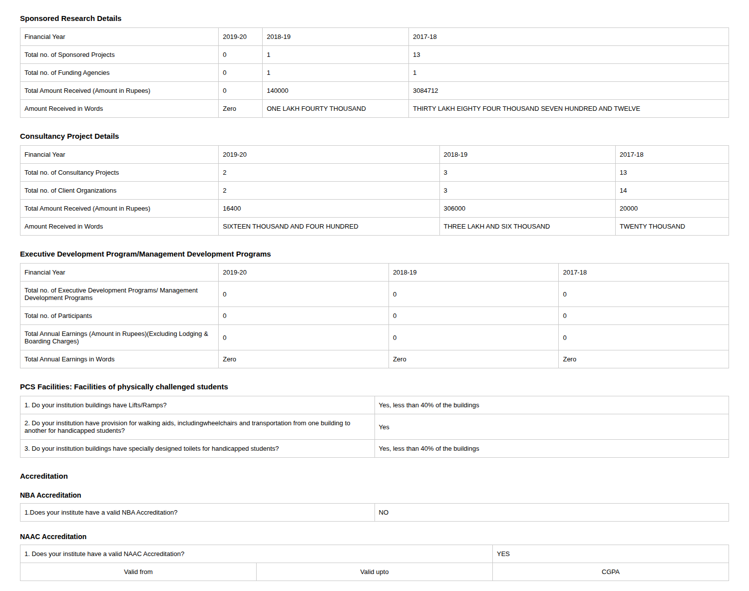Sponsored Research Details
| Financial Year | 2019-20 | 2018-19 | 2017-18 |
| --- | --- | --- | --- |
| Total no. of Sponsored Projects | 0 | 1 | 13 |
| Total no. of Funding Agencies | 0 | 1 | 1 |
| Total Amount Received (Amount in Rupees) | 0 | 140000 | 3084712 |
| Amount Received in Words | Zero | ONE LAKH FOURTY THOUSAND | THIRTY LAKH EIGHTY FOUR THOUSAND SEVEN HUNDRED AND TWELVE |
Consultancy Project Details
| Financial Year | 2019-20 | 2018-19 | 2017-18 |
| --- | --- | --- | --- |
| Total no. of Consultancy Projects | 2 | 3 | 13 |
| Total no. of Client Organizations | 2 | 3 | 14 |
| Total Amount Received (Amount in Rupees) | 16400 | 306000 | 20000 |
| Amount Received in Words | SIXTEEN THOUSAND AND FOUR HUNDRED | THREE LAKH AND SIX THOUSAND | TWENTY THOUSAND |
Executive Development Program/Management Development Programs
| Financial Year | 2019-20 | 2018-19 | 2017-18 |
| --- | --- | --- | --- |
| Total no. of Executive Development Programs/ Management Development Programs | 0 | 0 | 0 |
| Total no. of Participants | 0 | 0 | 0 |
| Total Annual Earnings (Amount in Rupees)(Excluding Lodging & Boarding Charges) | 0 | 0 | 0 |
| Total Annual Earnings in Words | Zero | Zero | Zero |
PCS Facilities: Facilities of physically challenged students
| 1. Do your institution buildings have Lifts/Ramps? | Yes, less than 40% of the buildings |
| 2. Do your institution have provision for walking aids, includingwheelchairs and transportation from one building to another for handicapped students? | Yes |
| 3. Do your institution buildings have specially designed toilets for handicapped students? | Yes, less than 40% of the buildings |
Accreditation
NBA Accreditation
| 1.Does your institute have a valid NBA Accreditation? | NO |
NAAC Accreditation
| 1. Does your institute have a valid NAAC Accreditation? | YES |
| Valid from | Valid upto | CGPA |